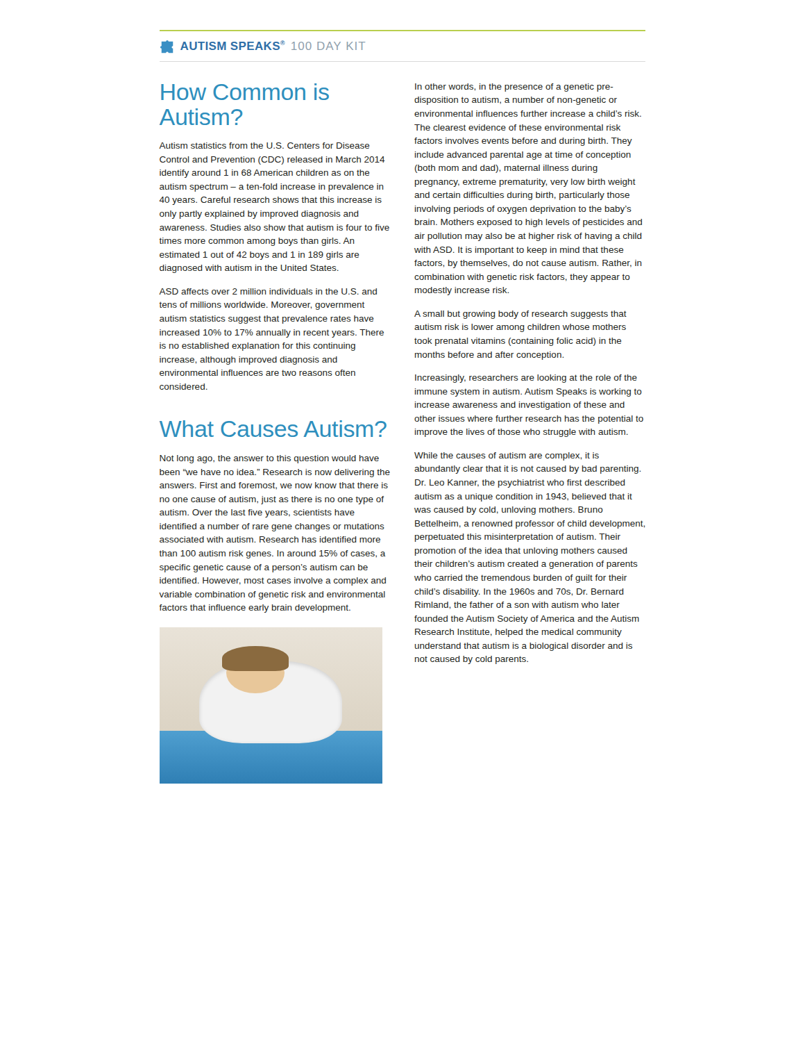Autism Speaks® 100 Day Kit
How Common is Autism?
Autism statistics from the U.S. Centers for Disease Control and Prevention (CDC) released in March 2014 identify around 1 in 68 American children as on the autism spectrum – a ten-fold increase in prevalence in 40 years. Careful research shows that this increase is only partly explained by improved diagnosis and awareness. Studies also show that autism is four to five times more common among boys than girls. An estimated 1 out of 42 boys and 1 in 189 girls are diagnosed with autism in the United States.
ASD affects over 2 million individuals in the U.S. and tens of millions worldwide. Moreover, government autism statistics suggest that prevalence rates have increased 10% to 17% annually in recent years. There is no established explanation for this continuing increase, although improved diagnosis and environmental influences are two reasons often considered.
What Causes Autism?
Not long ago, the answer to this question would have been “we have no idea.” Research is now delivering the answers. First and foremost, we now know that there is no one cause of autism, just as there is no one type of autism. Over the last five years, scientists have identified a number of rare gene changes or mutations associated with autism. Research has identified more than 100 autism risk genes. In around 15% of cases, a specific genetic cause of a person’s autism can be identified. However, most cases involve a complex and variable combination of genetic risk and environmental factors that influence early brain development.
In other words, in the presence of a genetic pre-disposition to autism, a number of non-genetic or environmental influences further increase a child’s risk. The clearest evidence of these environmental risk factors involves events before and during birth. They include advanced parental age at time of conception (both mom and dad), maternal illness during pregnancy, extreme prematurity, very low birth weight and certain difficulties during birth, particularly those involving periods of oxygen deprivation to the baby’s brain. Mothers exposed to high levels of pesticides and air pollution may also be at higher risk of having a child with ASD. It is important to keep in mind that these factors, by themselves, do not cause autism. Rather, in combination with genetic risk factors, they appear to modestly increase risk.
A small but growing body of research suggests that autism risk is lower among children whose mothers took prenatal vitamins (containing folic acid) in the months before and after conception.
Increasingly, researchers are looking at the role of the immune system in autism. Autism Speaks is working to increase awareness and investigation of these and other issues where further research has the potential to improve the lives of those who struggle with autism.
While the causes of autism are complex, it is abundantly clear that it is not caused by bad parenting. Dr. Leo Kanner, the psychiatrist who first described autism as a unique condition in 1943, believed that it was caused by cold, unloving mothers. Bruno Bettelheim, a renowned professor of child development, perpetuated this misinterpretation of autism. Their promotion of the idea that unloving mothers caused their children’s autism created a generation of parents who carried the tremendous burden of guilt for their child’s disability. In the 1960s and 70s, Dr. Bernard Rimland, the father of a son with autism who later founded the Autism Society of America and the Autism Research Institute, helped the medical community understand that autism is a biological disorder and is not caused by cold parents.